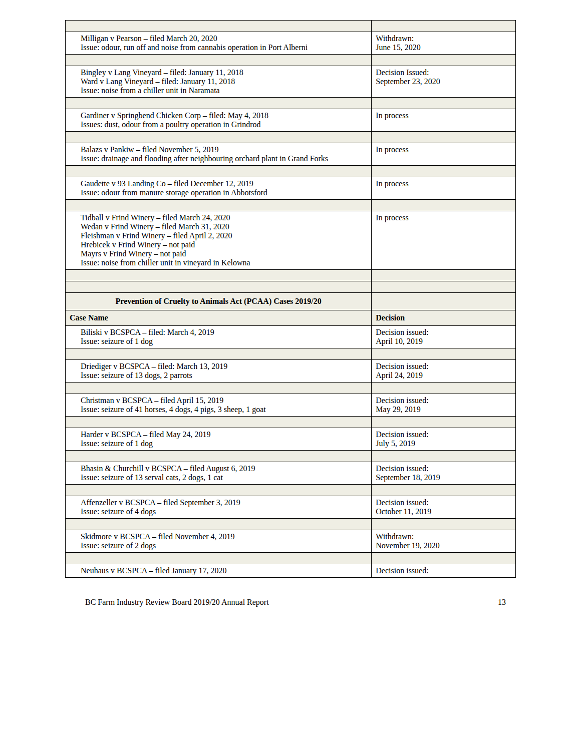| Milligan v Pearson – filed March 20, 2020 Issue: odour, run off and noise from cannabis operation in Port Alberni | Withdrawn: June 15, 2020 |
| Bingley v Lang Vineyard – filed: January 11, 2018 Ward v Lang Vineyard – filed: January 11, 2018 Issue: noise from a chiller unit in Naramata | Decision Issued: September 23, 2020 |
| Gardiner v Springbend Chicken Corp – filed: May 4, 2018 Issues: dust, odour from a poultry operation in Grindrod | In process |
| Balazs v Pankiw – filed November 5, 2019 Issue: drainage and flooding after neighbouring orchard plant in Grand Forks | In process |
| Gaudette v 93 Landing Co – filed December 12, 2019 Issue: odour from manure storage operation in Abbotsford | In process |
| Tidball v Frind Winery – filed March 24, 2020 Wedan v Frind Winery – filed March 31, 2020 Fleishman v Frind Winery – filed April 2, 2020 Hrebicek v Frind Winery – not paid Mayrs v Frind Winery – not paid Issue: noise from chiller unit in vineyard in Kelowna | In process |
| Prevention of Cruelty to Animals Act (PCAA) Cases 2019/20 | |
| Case Name | Decision |
| Biliski v BCSPCA – filed: March 4, 2019 Issue: seizure of 1 dog | Decision issued: April 10, 2019 |
| Driediger v BCSPCA – filed: March 13, 2019 Issue: seizure of 13 dogs, 2 parrots | Decision issued: April 24, 2019 |
| Christman v BCSPCA – filed April 15, 2019 Issue: seizure of 41 horses, 4 dogs, 4 pigs, 3 sheep, 1 goat | Decision issued: May 29, 2019 |
| Harder v BCSPCA – filed May 24, 2019 Issue: seizure of 1 dog | Decision issued: July 5, 2019 |
| Bhasin & Churchill v BCSPCA – filed August 6, 2019 Issue: seizure of 13 serval cats, 2 dogs, 1 cat | Decision issued: September 18, 2019 |
| Affenzeller v BCSPCA – filed September 3, 2019 Issue: seizure of 4 dogs | Decision issued: October 11, 2019 |
| Skidmore v BCSPCA – filed November 4, 2019 Issue: seizure of 2 dogs | Withdrawn: November 19, 2020 |
| Neuhaus v BCSPCA – filed January 17, 2020 | Decision issued: |
BC Farm Industry Review Board 2019/20 Annual Report 13